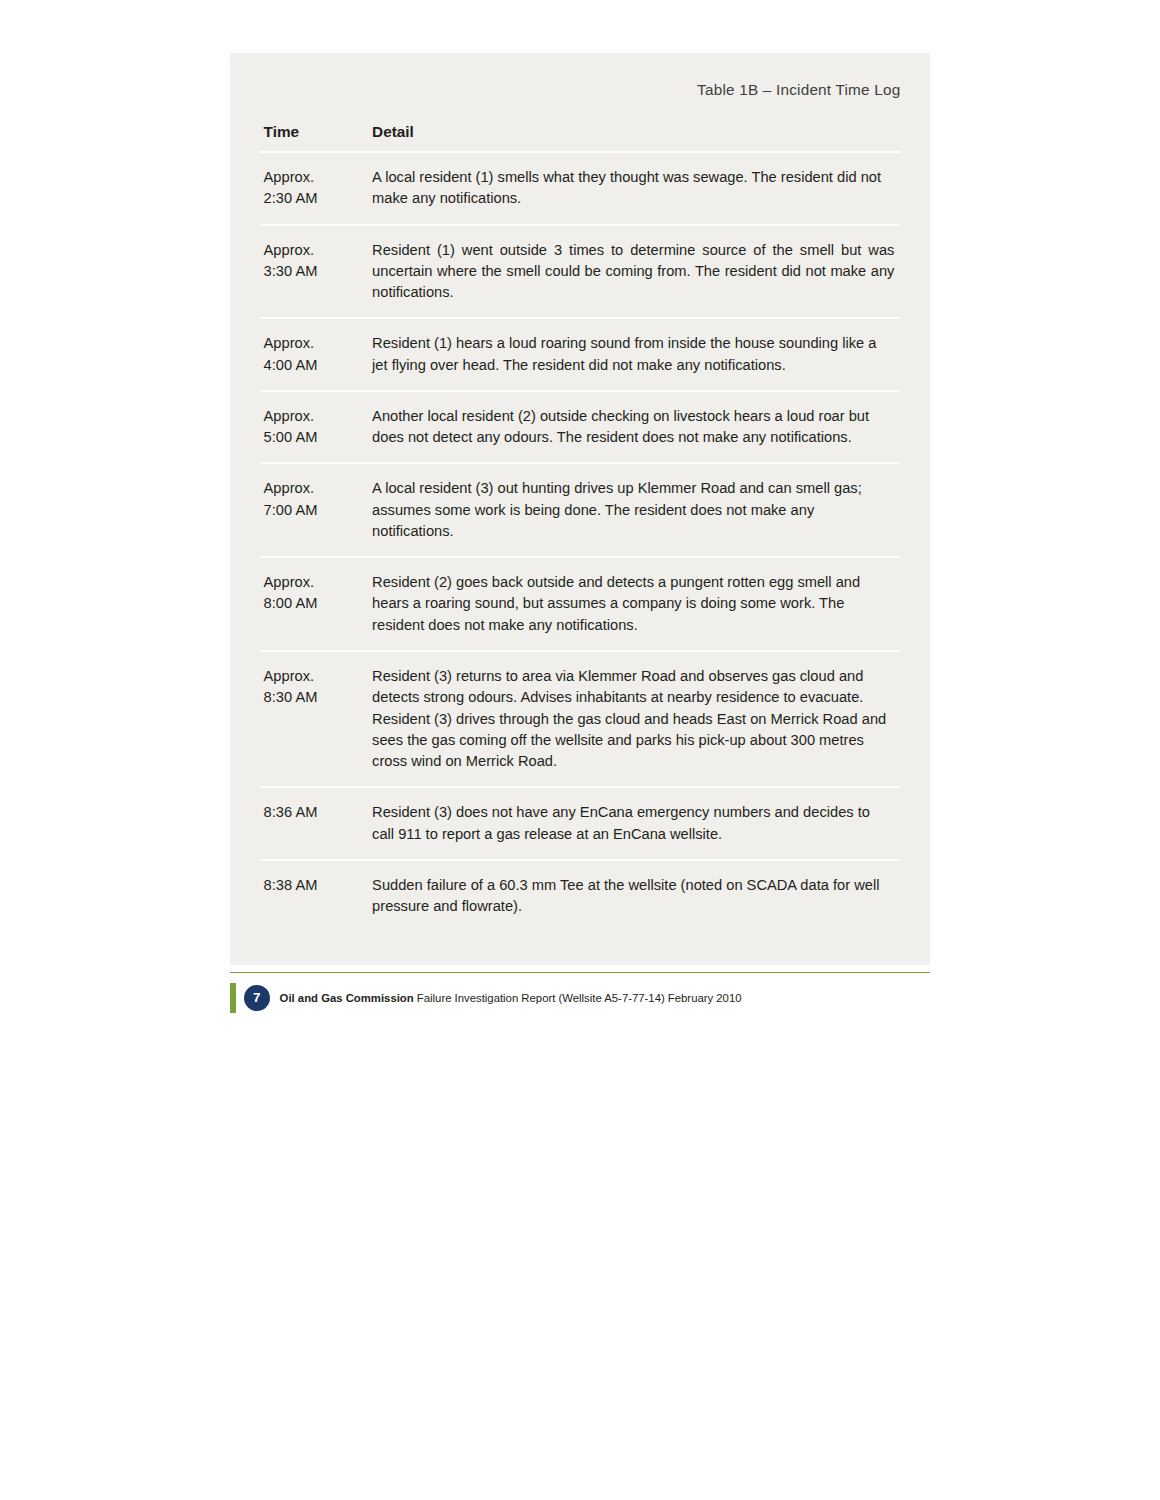Table 1B – Incident Time Log
| Time | Detail |
| --- | --- |
| Approx. 2:30 AM | A local resident (1) smells what they thought was sewage. The resident did not make any notifications. |
| Approx. 3:30 AM | Resident (1) went outside 3 times to determine source of the smell but was uncertain where the smell could be coming from. The resident did not make any notifications. |
| Approx. 4:00 AM | Resident (1) hears a loud roaring sound from inside the house sounding like a jet flying over head. The resident did not make any notifications. |
| Approx. 5:00 AM | Another local resident (2) outside checking on livestock hears a loud roar but does not detect any odours. The resident does not make any notifications. |
| Approx. 7:00 AM | A local resident (3) out hunting drives up Klemmer Road and can smell gas; assumes some work is being done. The resident does not make any notifications. |
| Approx. 8:00 AM | Resident (2) goes back outside and detects a pungent rotten egg smell and hears a roaring sound, but assumes a company is doing some work. The resident does not make any notifications. |
| Approx. 8:30 AM | Resident (3) returns to area via Klemmer Road and observes gas cloud and detects strong odours. Advises inhabitants at nearby residence to evacuate. Resident (3) drives through the gas cloud and heads East on Merrick Road and sees the gas coming off the wellsite and parks his pick-up about 300 metres cross wind on Merrick Road. |
| 8:36 AM | Resident (3) does not have any EnCana emergency numbers and decides to call 911 to report a gas release at an EnCana wellsite. |
| 8:38 AM | Sudden failure of a 60.3 mm Tee at the wellsite (noted on SCADA data for well pressure and flowrate). |
7
Oil and Gas Commission Failure Investigation Report (Wellsite A5-7-77-14) February 2010